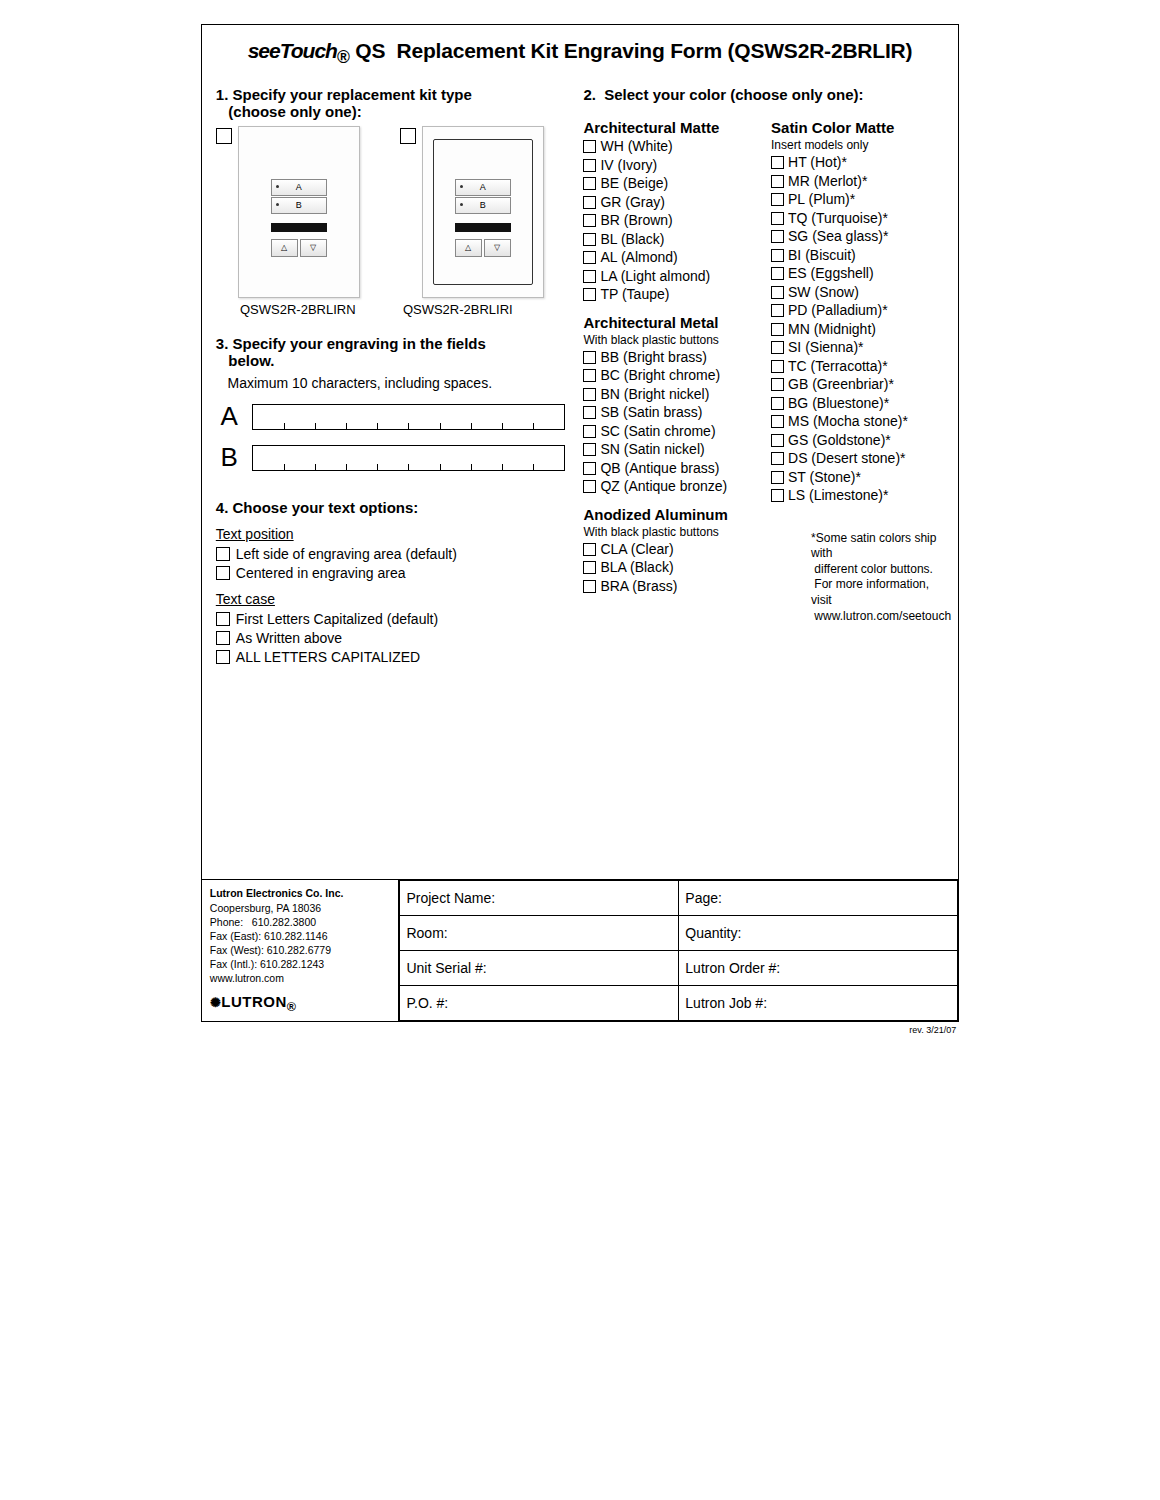seeTouch® QS Replacement Kit Engraving Form (QSWS2R-2BRLIR)
1. Specify your replacement kit type
(choose only one):
A
B
△
▽
A
B
△
▽
QSWS2R-2BRLIRN QSWS2R-2BRLIRI
3. Specify your engraving in the fields
below.
Maximum 10 characters, including spaces.
A
B
4. Choose your text options:
Text position
Left side of engraving area (default)
Centered in engraving area
Text case
First Letters Capitalized (default)
As Written above
ALL LETTERS CAPITALIZED
2. Select your color (choose only one):
Architectural Matte
WH (White)
IV (Ivory)
BE (Beige)
GR (Gray)
BR (Brown)
BL (Black)
AL (Almond)
LA (Light almond)
TP (Taupe)
Architectural Metal
With black plastic buttons
BB (Bright brass)
BC (Bright chrome)
BN (Bright nickel)
SB (Satin brass)
SC (Satin chrome)
SN (Satin nickel)
QB (Antique brass)
QZ (Antique bronze)
Anodized Aluminum
With black plastic buttons
CLA (Clear)
BLA (Black)
BRA (Brass)
Satin Color Matte
Insert models only
HT (Hot)*
MR (Merlot)*
PL (Plum)*
TQ (Turquoise)*
SG (Sea glass)*
BI (Biscuit)
ES (Eggshell)
SW (Snow)
PD (Palladium)*
MN (Midnight)
SI (Sienna)*
TC (Terracotta)*
GB (Greenbriar)*
BG (Bluestone)*
MS (Mocha stone)*
GS (Goldstone)*
DS (Desert stone)*
ST (Stone)*
LS (Limestone)*
*Some satin colors ship with
different color buttons.
For more information, visit
www.lutron.com/seetouch
Lutron Electronics Co. Inc.
Coopersburg, PA 18036
Phone: 610.282.3800
Fax (East): 610.282.1146
Fax (West): 610.282.6779
Fax (Intl.): 610.282.1243
www.lutron.com
✺LUTRON®
| Project Name: | Page: |
| Room: | Quantity: |
| Unit Serial #: | Lutron Order #: |
| P.O. #: | Lutron Job #: |
rev. 3/21/07